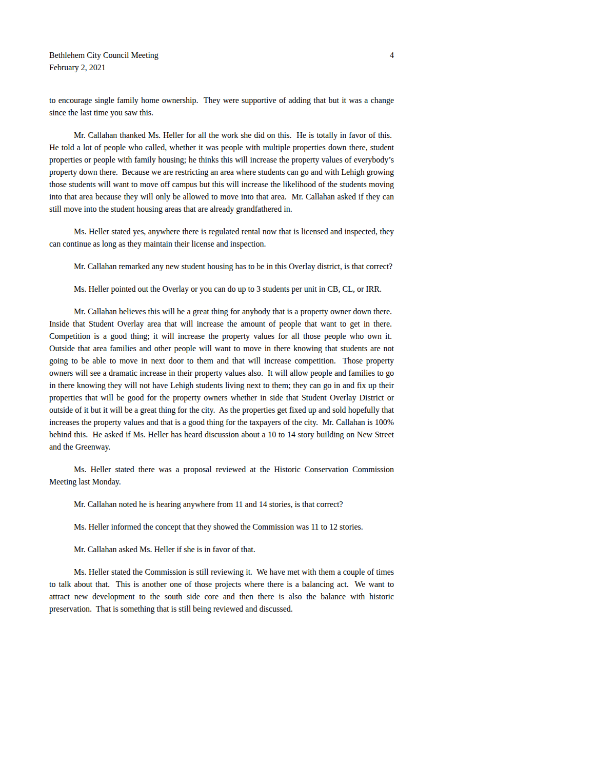Bethlehem City Council Meeting
February 2, 2021
4
to encourage single family home ownership. They were supportive of adding that but it was a change since the last time you saw this.
Mr. Callahan thanked Ms. Heller for all the work she did on this. He is totally in favor of this. He told a lot of people who called, whether it was people with multiple properties down there, student properties or people with family housing; he thinks this will increase the property values of everybody’s property down there. Because we are restricting an area where students can go and with Lehigh growing those students will want to move off campus but this will increase the likelihood of the students moving into that area because they will only be allowed to move into that area. Mr. Callahan asked if they can still move into the student housing areas that are already grandfathered in.
Ms. Heller stated yes, anywhere there is regulated rental now that is licensed and inspected, they can continue as long as they maintain their license and inspection.
Mr. Callahan remarked any new student housing has to be in this Overlay district, is that correct?
Ms. Heller pointed out the Overlay or you can do up to 3 students per unit in CB, CL, or IRR.
Mr. Callahan believes this will be a great thing for anybody that is a property owner down there. Inside that Student Overlay area that will increase the amount of people that want to get in there. Competition is a good thing; it will increase the property values for all those people who own it. Outside that area families and other people will want to move in there knowing that students are not going to be able to move in next door to them and that will increase competition. Those property owners will see a dramatic increase in their property values also. It will allow people and families to go in there knowing they will not have Lehigh students living next to them; they can go in and fix up their properties that will be good for the property owners whether in side that Student Overlay District or outside of it but it will be a great thing for the city. As the properties get fixed up and sold hopefully that increases the property values and that is a good thing for the taxpayers of the city. Mr. Callahan is 100% behind this. He asked if Ms. Heller has heard discussion about a 10 to 14 story building on New Street and the Greenway.
Ms. Heller stated there was a proposal reviewed at the Historic Conservation Commission Meeting last Monday.
Mr. Callahan noted he is hearing anywhere from 11 and 14 stories, is that correct?
Ms. Heller informed the concept that they showed the Commission was 11 to 12 stories.
Mr. Callahan asked Ms. Heller if she is in favor of that.
Ms. Heller stated the Commission is still reviewing it. We have met with them a couple of times to talk about that. This is another one of those projects where there is a balancing act. We want to attract new development to the south side core and then there is also the balance with historic preservation. That is something that is still being reviewed and discussed.